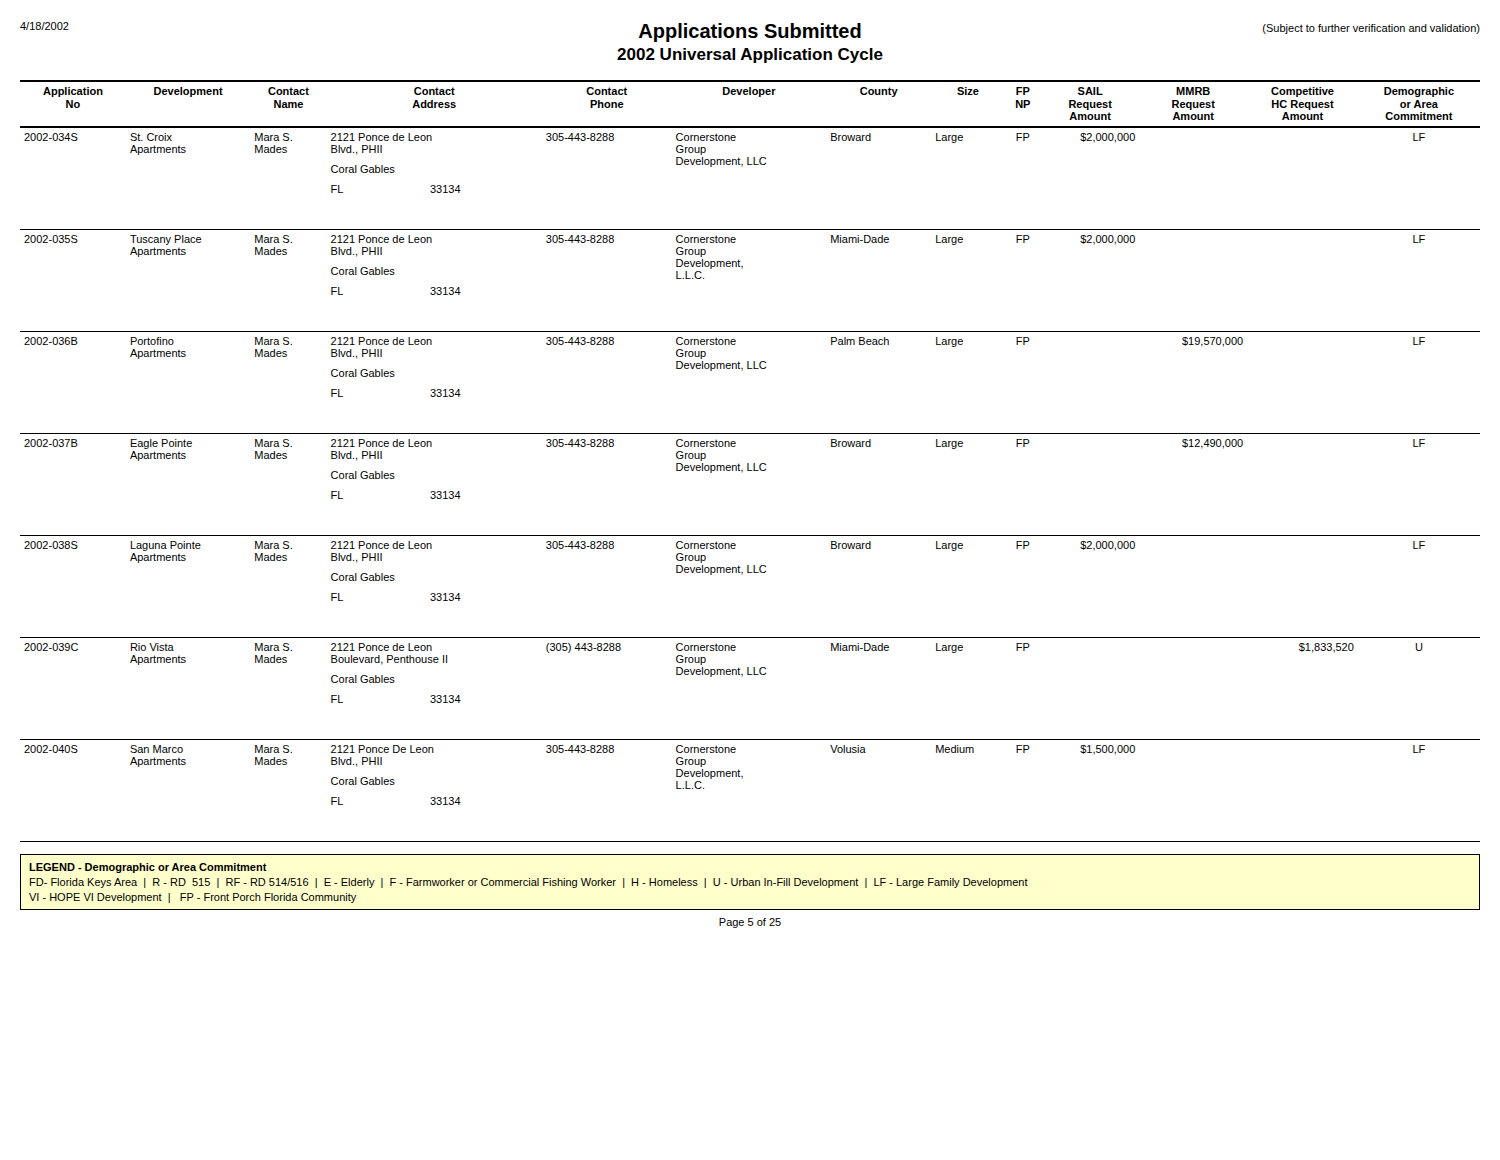4/18/2002
(Subject to further verification and validation)
Applications Submitted
2002 Universal Application Cycle
| Application No | Development | Contact Name | Contact Address | Contact Phone | Developer | County | Size | FP NP | SAIL Request Amount | MMRB Request Amount | Competitive HC Request Amount | Demographic or Area Commitment |
| --- | --- | --- | --- | --- | --- | --- | --- | --- | --- | --- | --- | --- |
| 2002-034S | St. Croix Apartments | Mara S. Mades | 2121 Ponce de Leon Blvd., PHII Coral Gables FL 33134 | 305-443-8288 | Cornerstone Group Development, LLC | Broward | Large | FP | $2,000,000 | | | LF |
| 2002-035S | Tuscany Place Apartments | Mara S. Mades | 2121 Ponce de Leon Blvd., PHII Coral Gables FL 33134 | 305-443-8288 | Cornerstone Group Development, L.L.C. | Miami-Dade | Large | FP | $2,000,000 | | | LF |
| 2002-036B | Portofino Apartments | Mara S. Mades | 2121 Ponce de Leon Blvd., PHII Coral Gables FL 33134 | 305-443-8288 | Cornerstone Group Development, LLC | Palm Beach | Large | FP | | $19,570,000 | | LF |
| 2002-037B | Eagle Pointe Apartments | Mara S. Mades | 2121 Ponce de Leon Blvd., PHII Coral Gables FL 33134 | 305-443-8288 | Cornerstone Group Development, LLC | Broward | Large | FP | | $12,490,000 | | LF |
| 2002-038S | Laguna Pointe Apartments | Mara S. Mades | 2121 Ponce de Leon Blvd., PHII Coral Gables FL 33134 | 305-443-8288 | Cornerstone Group Development, LLC | Broward | Large | FP | $2,000,000 | | | LF |
| 2002-039C | Rio Vista Apartments | Mara S. Mades | 2121 Ponce de Leon Boulevard, Penthouse II Coral Gables FL 33134 | (305) 443-8288 | Cornerstone Group Development, LLC | Miami-Dade | Large | FP | | | $1,833,520 | U |
| 2002-040S | San Marco Apartments | Mara S. Mades | 2121 Ponce De Leon Blvd., PHII Coral Gables FL 33134 | 305-443-8288 | Cornerstone Group Development, L.L.C. | Volusia | Medium | FP | $1,500,000 | | | LF |
LEGEND - Demographic or Area Commitment
FD- Florida Keys Area | R - RD 515 | RF - RD 514/516 | E - Elderly | F - Farmworker or Commercial Fishing Worker | H - Homeless | U - Urban In-Fill Development | LF - Large Family Development
VI - HOPE VI Development | FP - Front Porch Florida Community
Page 5 of 25